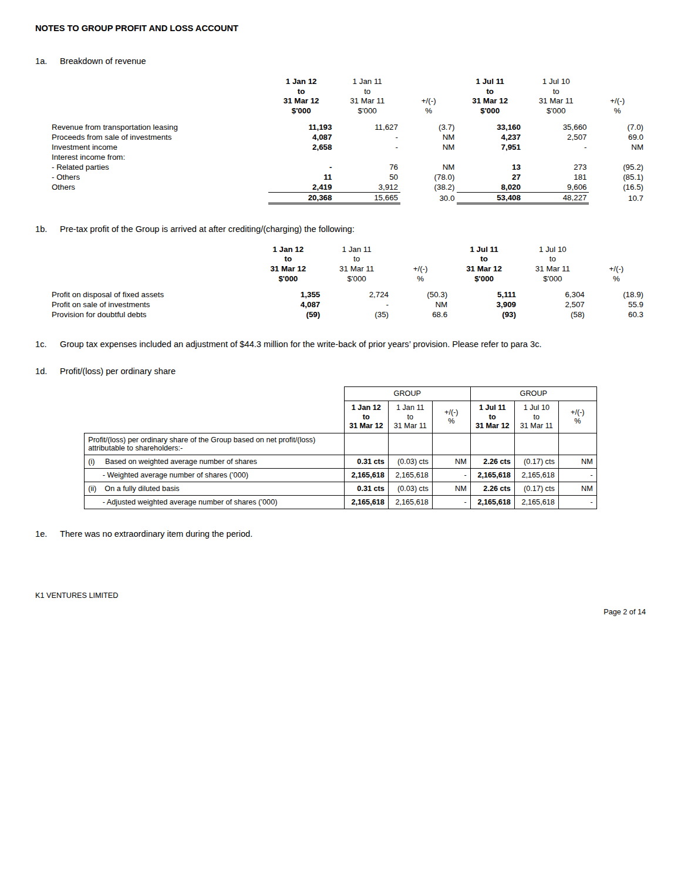NOTES TO GROUP PROFIT AND LOSS ACCOUNT
1a.
Breakdown of revenue
| | 1 Jan 12 to 31 Mar 12 $'000 | 1 Jan 11 to 31 Mar 11 $'000 | +/(-) % | 1 Jul 11 to 31 Mar 12 $'000 | 1 Jul 10 to 31 Mar 11 $'000 | +/(-) % |
| --- | --- | --- | --- | --- | --- | --- |
| Revenue from transportation leasing | 11,193 | 11,627 | (3.7) | 33,160 | 35,660 | (7.0) |
| Proceeds from sale of investments | 4,087 | - | NM | 4,237 | 2,507 | 69.0 |
| Investment income | 2,658 | - | NM | 7,951 | - | NM |
| Interest income from: | | | | | | |
| - Related parties | - | 76 | NM | 13 | 273 | (95.2) |
| - Others | 11 | 50 | (78.0) | 27 | 181 | (85.1) |
| Others | 2,419 | 3,912 | (38.2) | 8,020 | 9,606 | (16.5) |
| | 20,368 | 15,665 | 30.0 | 53,408 | 48,227 | 10.7 |
1b.
Pre-tax profit of the Group is arrived at after crediting/(charging) the following:
| | 1 Jan 12 to 31 Mar 12 $'000 | 1 Jan 11 to 31 Mar 11 $'000 | +/(-) % | 1 Jul 11 to 31 Mar 12 $'000 | 1 Jul 10 to 31 Mar 11 $'000 | +/(-) % |
| --- | --- | --- | --- | --- | --- | --- |
| Profit on disposal of fixed assets | 1,355 | 2,724 | (50.3) | 5,111 | 6,304 | (18.9) |
| Profit on sale of investments | 4,087 | - | NM | 3,909 | 2,507 | 55.9 |
| Provision for doubtful debts | (59) | (35) | 68.6 | (93) | (58) | 60.3 |
1c.
Group tax expenses included an adjustment of $44.3 million for the write-back of prior years’ provision. Please refer to para 3c.
1d.
Profit/(loss) per ordinary share
| | GROUP | GROUP |
| --- | --- | --- |
| 1 Jan 12 to 31 Mar 12 | 1 Jan 11 to 31 Mar 11 | +/(-) % | 1 Jul 11 to 31 Mar 12 | 1 Jul 10 to 31 Mar 11 | +/(-) % |
| Profit/(loss) per ordinary share of the Group based on net profit/(loss) attributable to shareholders:- | | | | | | |
| (i) Based on weighted average number of shares | 0.31 cts | (0.03) cts | NM | 2.26 cts | (0.17) cts | NM |
| - Weighted average number of shares (’000) | 2,165,618 | 2,165,618 | - | 2,165,618 | 2,165,618 | - |
| (ii) On a fully diluted basis | 0.31 cts | (0.03) cts | NM | 2.26 cts | (0.17) cts | NM |
| - Adjusted weighted average number of shares (’000) | 2,165,618 | 2,165,618 | - | 2,165,618 | 2,165,618 | - |
1e.
There was no extraordinary item during the period.
K1 VENTURES LIMITED
Page 2 of 14